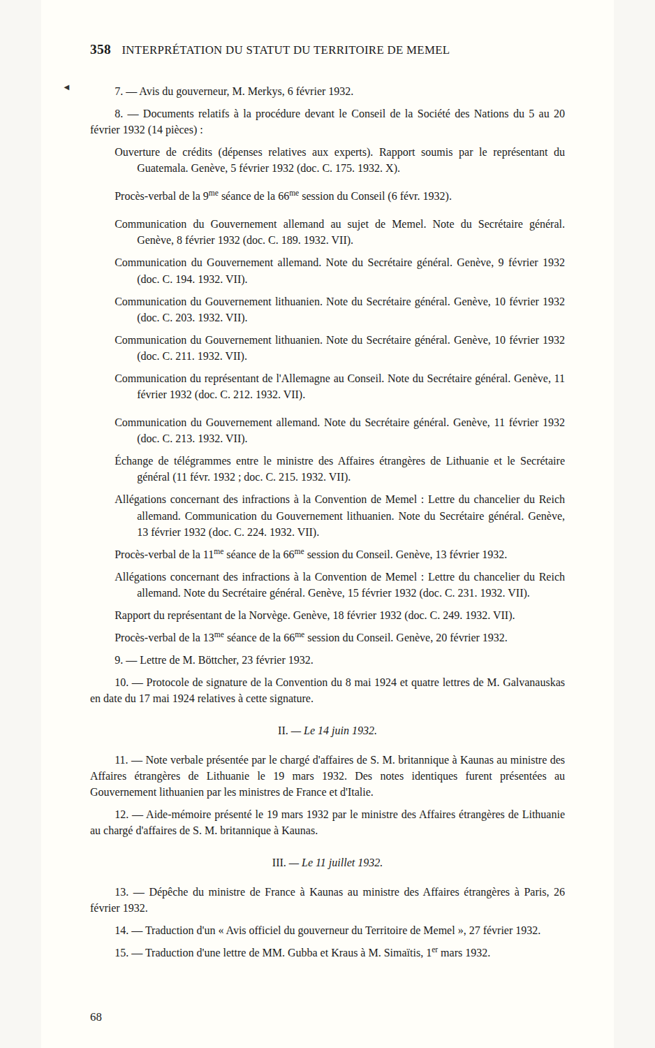◄
358 INTERPRÉTATION DU STATUT DU TERRITOIRE DE MEMEL
7. — Avis du gouverneur, M. Merkys, 6 février 1932.
8. — Documents relatifs à la procédure devant le Conseil de la Société des Nations du 5 au 20 février 1932 (14 pièces) :
Ouverture de crédits (dépenses relatives aux experts). Rapport soumis par le représentant du Guatemala. Genève, 5 février 1932 (doc. C. 175. 1932. X).
Procès-verbal de la 9me séance de la 66me session du Conseil (6 févr. 1932).
Communication du Gouvernement allemand au sujet de Memel. Note du Secrétaire général. Genève, 8 février 1932 (doc. C. 189. 1932. VII).
Communication du Gouvernement allemand. Note du Secrétaire général. Genève, 9 février 1932 (doc. C. 194. 1932. VII).
Communication du Gouvernement lithuanien. Note du Secrétaire général. Genève, 10 février 1932 (doc. C. 203. 1932. VII).
Communication du Gouvernement lithuanien. Note du Secrétaire général. Genève, 10 février 1932 (doc. C. 211. 1932. VII).
Communication du représentant de l'Allemagne au Conseil. Note du Secrétaire général. Genève, 11 février 1932 (doc. C. 212. 1932. VII).
Communication du Gouvernement allemand. Note du Secrétaire général. Genève, 11 février 1932 (doc. C. 213. 1932. VII).
Échange de télégrammes entre le ministre des Affaires étrangères de Lithuanie et le Secrétaire général (11 févr. 1932 ; doc. C. 215. 1932. VII).
Allégations concernant des infractions à la Convention de Memel : Lettre du chancelier du Reich allemand. Communication du Gouvernement lithuanien. Note du Secrétaire général. Genève, 13 février 1932 (doc. C. 224. 1932. VII).
Procès-verbal de la 11me séance de la 66me session du Conseil. Genève, 13 février 1932.
Allégations concernant des infractions à la Convention de Memel : Lettre du chancelier du Reich allemand. Note du Secrétaire général. Genève, 15 février 1932 (doc. C. 231. 1932. VII).
Rapport du représentant de la Norvège. Genève, 18 février 1932 (doc. C. 249. 1932. VII).
Procès-verbal de la 13me séance de la 66me session du Conseil. Genève, 20 février 1932.
9. — Lettre de M. Böttcher, 23 février 1932.
10. — Protocole de signature de la Convention du 8 mai 1924 et quatre lettres de M. Galvanauskas en date du 17 mai 1924 relatives à cette signature.
II. — Le 14 juin 1932.
11. — Note verbale présentée par le chargé d'affaires de S. M. britannique à Kaunas au ministre des Affaires étrangères de Lithuanie le 19 mars 1932. Des notes identiques furent présentées au Gouvernement lithuanien par les ministres de France et d'Italie.
12. — Aide-mémoire présenté le 19 mars 1932 par le ministre des Affaires étrangères de Lithuanie au chargé d'affaires de S. M. britannique à Kaunas.
III. — Le 11 juillet 1932.
13. — Dépêche du ministre de France à Kaunas au ministre des Affaires étrangères à Paris, 26 février 1932.
14. — Traduction d'un « Avis officiel du gouverneur du Territoire de Memel », 27 février 1932.
15. — Traduction d'une lettre de MM. Gubba et Kraus à M. Simaïtis, 1er mars 1932.
68